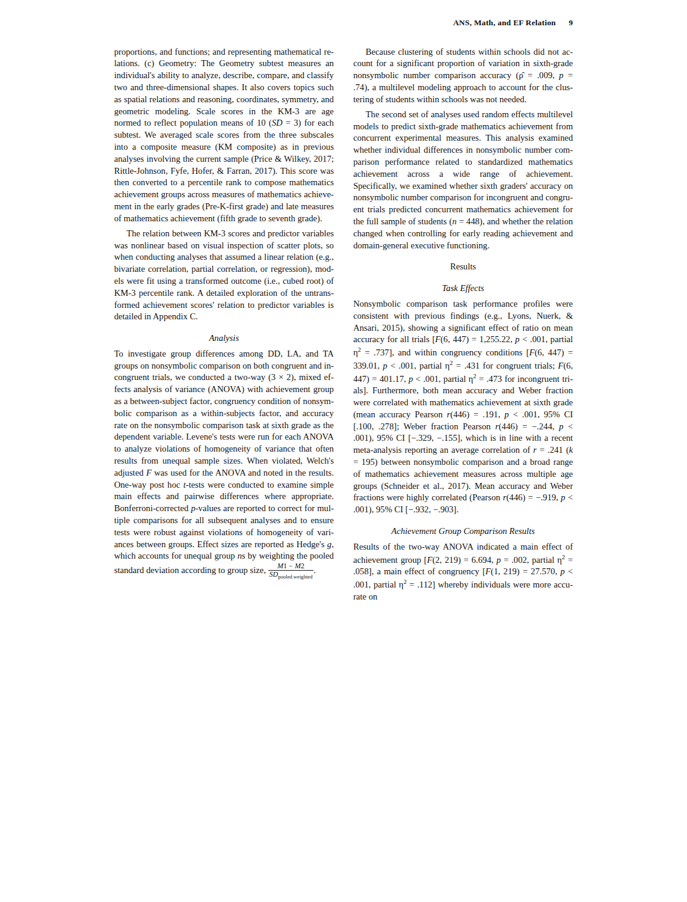ANS, Math, and EF Relation9
proportions, and functions; and representing mathematical relations. (c) Geometry: The Geometry subtest measures an individual's ability to analyze, describe, compare, and classify two and three-dimensional shapes. It also covers topics such as spatial relations and reasoning, coordinates, symmetry, and geometric modeling. Scale scores in the KM-3 are age normed to reflect population means of 10 (SD = 3) for each subtest. We averaged scale scores from the three subscales into a composite measure (KM composite) as in previous analyses involving the current sample (Price & Wilkey, 2017; Rittle-Johnson, Fyfe, Hofer, & Farran, 2017). This score was then converted to a percentile rank to compose mathematics achievement groups across measures of mathematics achievement in the early grades (Pre-K-first grade) and late measures of mathematics achievement (fifth grade to seventh grade).
The relation between KM-3 scores and predictor variables was nonlinear based on visual inspection of scatter plots, so when conducting analyses that assumed a linear relation (e.g., bivariate correlation, partial correlation, or regression), models were fit using a transformed outcome (i.e., cubed root) of KM-3 percentile rank. A detailed exploration of the untransformed achievement scores' relation to predictor variables is detailed in Appendix C.
Analysis
To investigate group differences among DD, LA, and TA groups on nonsymbolic comparison on both congruent and incongruent trials, we conducted a two-way (3 × 2), mixed effects analysis of variance (ANOVA) with achievement group as a between-subject factor, congruency condition of nonsymbolic comparison as a within-subjects factor, and accuracy rate on the nonsymbolic comparison task at sixth grade as the dependent variable. Levene's tests were run for each ANOVA to analyze violations of homogeneity of variance that often results from unequal sample sizes. When violated, Welch's adjusted F was used for the ANOVA and noted in the results. One-way post hoc t-tests were conducted to examine simple main effects and pairwise differences where appropriate. Bonferroni-corrected p-values are reported to correct for multiple comparisons for all subsequent analyses and to ensure tests were robust against violations of homogeneity of variances between groups. Effect sizes are reported as Hedge's g, which accounts for unequal group ns by weighting the pooled standard deviation according to group size, M1 − M2 SD pooled.weighted.
Because clustering of students within schools did not account for a significant proportion of variation in sixth-grade nonsymbolic number comparison accuracy (ρ̂ = .009, p = .74), a multilevel modeling approach to account for the clustering of students within schools was not needed.
The second set of analyses used random effects multilevel models to predict sixth-grade mathematics achievement from concurrent experimental measures. This analysis examined whether individual differences in nonsymbolic number comparison performance related to standardized mathematics achievement across a wide range of achievement. Specifically, we examined whether sixth graders' accuracy on nonsymbolic number comparison for incongruent and congruent trials predicted concurrent mathematics achievement for the full sample of students (n = 448), and whether the relation changed when controlling for early reading achievement and domain-general executive functioning.
Results
Task Effects
Nonsymbolic comparison task performance profiles were consistent with previous findings (e.g., Lyons, Nuerk, & Ansari, 2015), showing a significant effect of ratio on mean accuracy for all trials [F(6, 447) = 1,255.22, p < .001, partial η2 = .737], and within congruency conditions [F(6, 447) = 339.01, p < .001, partial η2 = .431 for congruent trials; F(6, 447) = 401.17, p < .001, partial η2 = .473 for incongruent trials]. Furthermore, both mean accuracy and Weber fraction were correlated with mathematics achievement at sixth grade (mean accuracy Pearson r(446) = .191, p < .001, 95% CI [.100, .278]; Weber fraction Pearson r(446) = −.244, p < .001), 95% CI [−.329, −.155], which is in line with a recent meta-analysis reporting an average correlation of r = .241 (k = 195) between nonsymbolic comparison and a broad range of mathematics achievement measures across multiple age groups (Schneider et al., 2017). Mean accuracy and Weber fractions were highly correlated (Pearson r(446) = −.919, p < .001), 95% CI [−.932, −.903].
Achievement Group Comparison Results
Results of the two-way ANOVA indicated a main effect of achievement group [F(2, 219) = 6.694, p = .002, partial η2 = .058], a main effect of congruency [F(1, 219) = 27.570, p < .001, partial η2 = .112] whereby individuals were more accurate on